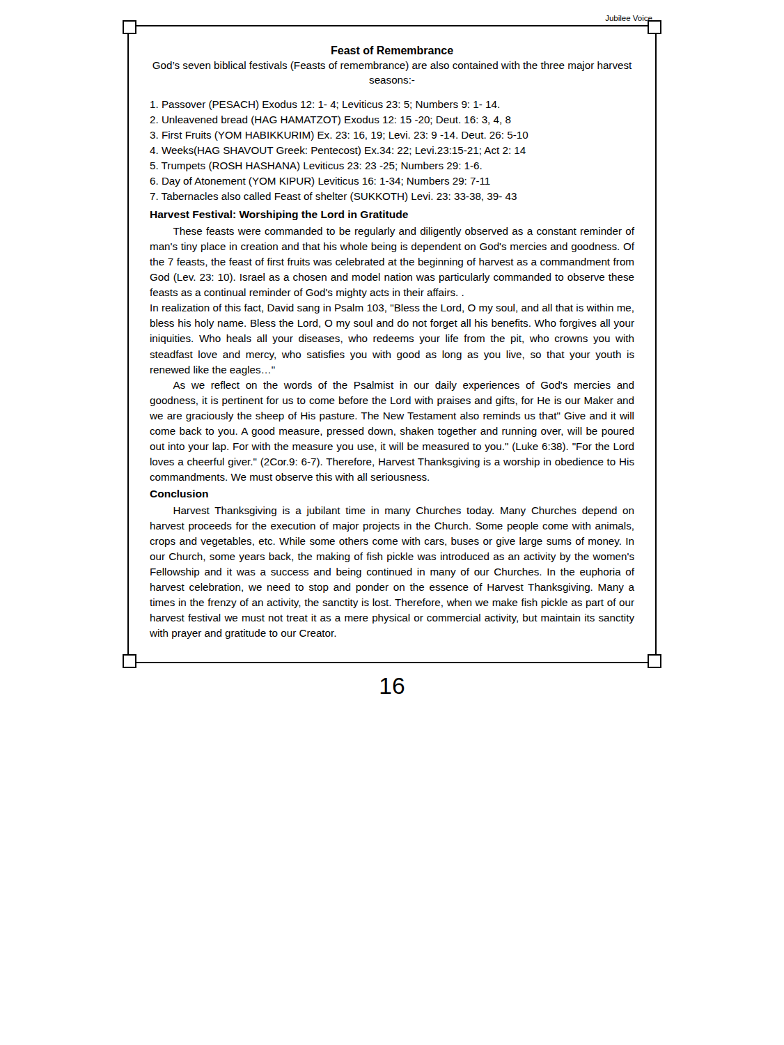Jubilee Voice
Feast of Remembrance
God’s seven biblical festivals (Feasts of remembrance) are also contained with the three major harvest seasons:-
1. Passover (PESACH) Exodus 12: 1- 4; Leviticus 23: 5; Numbers 9: 1- 14.
2. Unleavened bread (HAG HAMATZOT) Exodus 12: 15 -20; Deut. 16: 3, 4, 8
3. First Fruits (YOM HABIKKURIM) Ex. 23: 16, 19; Levi. 23: 9 -14. Deut. 26: 5-10
4. Weeks(HAG SHAVOUT Greek: Pentecost) Ex.34: 22; Levi.23:15-21; Act 2: 14
5. Trumpets (ROSH HASHANA) Leviticus 23: 23 -25; Numbers 29: 1-6.
6. Day of Atonement (YOM KIPUR) Leviticus 16: 1-34; Numbers 29: 7-11
7. Tabernacles also called Feast of shelter (SUKKOTH) Levi. 23: 33-38, 39- 43
Harvest Festival: Worshiping the Lord in Gratitude
These feasts were commanded to be regularly and diligently observed as a constant reminder of man's tiny place in creation and that his whole being is dependent on God's mercies and goodness. Of the 7 feasts, the feast of first fruits was celebrated at the beginning of harvest as a commandment from God (Lev. 23: 10). Israel as a chosen and model nation was particularly commanded to observe these feasts as a continual reminder of God's mighty acts in their affairs. .
In realization of this fact, David sang in Psalm 103, "Bless the Lord, O my soul, and all that is within me, bless his holy name. Bless the Lord, O my soul and do not forget all his benefits. Who forgives all your iniquities. Who heals all your diseases, who redeems your life from the pit, who crowns you with steadfast love and mercy, who satisfies you with good as long as you live, so that your youth is renewed like the eagles…"
As we reflect on the words of the Psalmist in our daily experiences of God's mercies and goodness, it is pertinent for us to come before the Lord with praises and gifts, for He is our Maker and we are graciously the sheep of His pasture. The New Testament also reminds us that" Give and it will come back to you. A good measure, pressed down, shaken together and running over, will be poured out into your lap. For with the measure you use, it will be measured to you." (Luke 6:38). "For the Lord loves a cheerful giver." (2Cor.9: 6-7). Therefore, Harvest Thanksgiving is a worship in obedience to His commandments. We must observe this with all seriousness.
Conclusion
Harvest Thanksgiving is a jubilant time in many Churches today. Many Churches depend on harvest proceeds for the execution of major projects in the Church. Some people come with animals, crops and vegetables, etc. While some others come with cars, buses or give large sums of money. In our Church, some years back, the making of fish pickle was introduced as an activity by the women's Fellowship and it was a success and being continued in many of our Churches. In the euphoria of harvest celebration, we need to stop and ponder on the essence of Harvest Thanksgiving. Many a times in the frenzy of an activity, the sanctity is lost. Therefore, when we make fish pickle as part of our harvest festival we must not treat it as a mere physical or commercial activity, but maintain its sanctity with prayer and gratitude to our Creator.
16